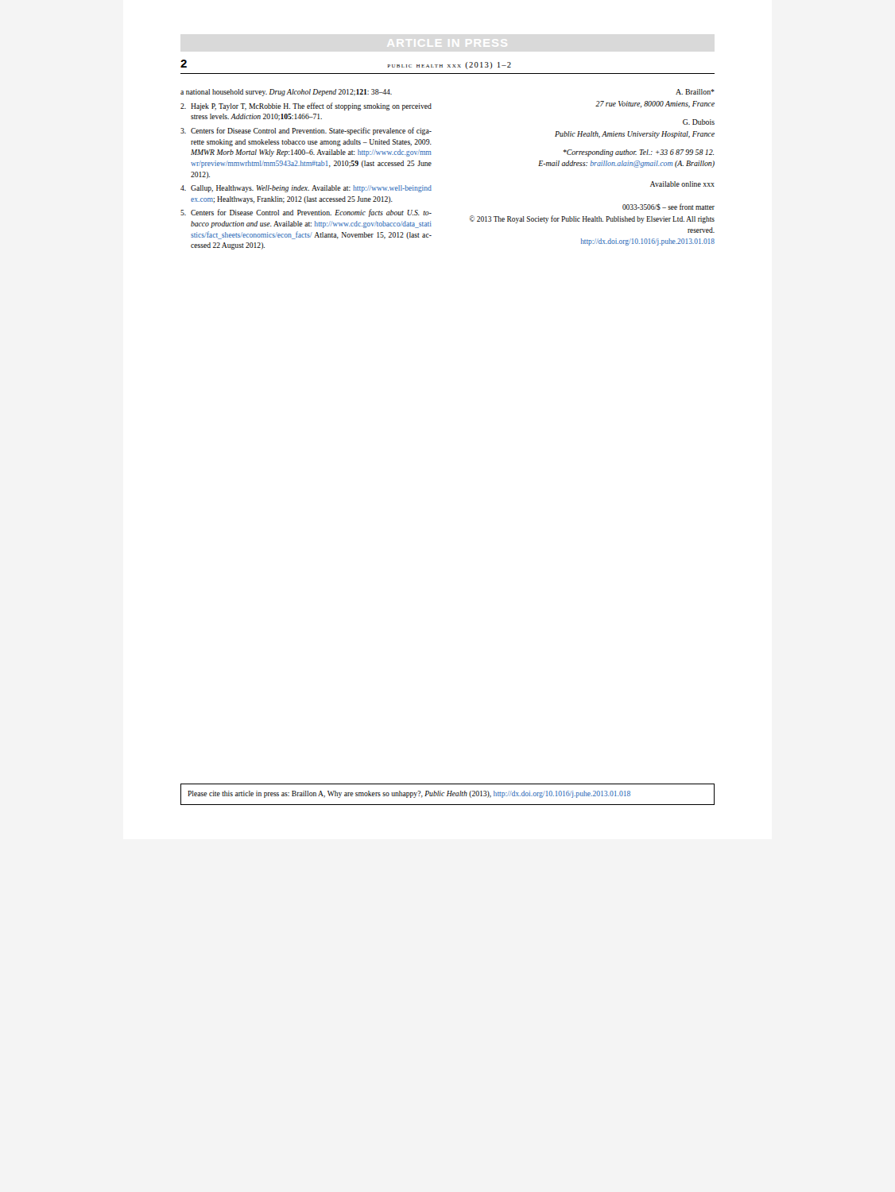ARTICLE IN PRESS
2
public health xxx (2013) 1–2
a national household survey. Drug Alcohol Depend 2012;121: 38–44.
2. Hajek P, Taylor T, McRobbie H. The effect of stopping smoking on perceived stress levels. Addiction 2010;105:1466–71.
3. Centers for Disease Control and Prevention. State-specific prevalence of cigarette smoking and smokeless tobacco use among adults – United States, 2009. MMWR Morb Mortal Wkly Rep:1400–6. Available at: http://www.cdc.gov/mmwr/preview/mmwrhtml/mm5943a2.htm#tab1, 2010;59 (last accessed 25 June 2012).
4. Gallup, Healthways. Well-being index. Available at: http://www.well-beingindex.com; Healthways, Franklin; 2012 (last accessed 25 June 2012).
5. Centers for Disease Control and Prevention. Economic facts about U.S. tobacco production and use. Available at: http://www.cdc.gov/tobacco/data_statistics/fact_sheets/economics/econ_facts/ Atlanta, November 15, 2012 (last accessed 22 August 2012).
A. Braillon*
27 rue Voiture, 80000 Amiens, France
G. Dubois
Public Health, Amiens University Hospital, France
*Corresponding author. Tel.: +33 6 87 99 58 12.
E-mail address: braillon.alain@gmail.com (A. Braillon)
Available online xxx
0033-3506/$ – see front matter
© 2013 The Royal Society for Public Health. Published by Elsevier Ltd. All rights reserved.
http://dx.doi.org/10.1016/j.puhe.2013.01.018
Please cite this article in press as: Braillon A, Why are smokers so unhappy?, Public Health (2013), http://dx.doi.org/10.1016/j.puhe.2013.01.018